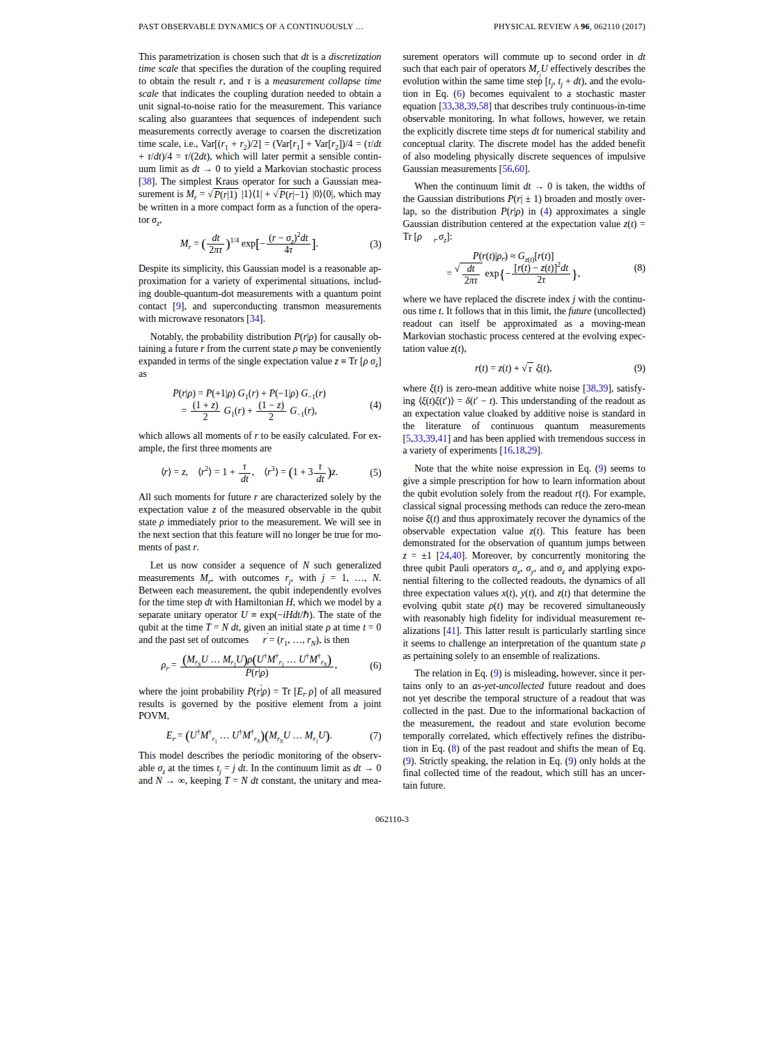PAST OBSERVABLE DYNAMICS OF A CONTINUOUSLY …
PHYSICAL REVIEW A 96, 062110 (2017)
This parametrization is chosen such that dt is a discretization time scale that specifies the duration of the coupling required to obtain the result r, and τ is a measurement collapse time scale that indicates the coupling duration needed to obtain a unit signal-to-noise ratio for the measurement. This variance scaling also guarantees that sequences of independent such measurements correctly average to coarsen the discretization time scale, i.e., Var[(r1 + r2)/2] = (Var[r1] + Var[r2])/4 = (τ/dt + τ/dt)/4 = τ/(2dt), which will later permit a sensible continuum limit as dt → 0 to yield a Markovian stochastic process [38]. The simplest Kraus operator for such a Gaussian measurement is Mr = P(r|1) |1⟩⟨1| + P(r|−1) |0⟩⟨0|, which may be written in a more compact form as a function of the operator σz,
Mr = (dt 2πτ)1/4 exp[−(r − σz)2dt 4τ]. (3)
Despite its simplicity, this Gaussian model is a reasonable approximation for a variety of experimental situations, including double-quantum-dot measurements with a quantum point contact [9], and superconducting transmon measurements with microwave resonators [34].
Notably, the probability distribution P(r|ρ) for causally obtaining a future r from the current state ρ may be conveniently expanded in terms of the single expectation value z ≡ Tr [ρ σz] as
P(r|ρ) = P(+1|ρ) G1(r) + P(−1|ρ) G−1(r)
= (1 + z) 2 G1(r) + (1 − z) 2 G−1(r), (4)
which allows all moments of r to be easily calculated. For example, the first three moments are
⟨r⟩ = z, ⟨r2⟩ = 1 + τdt, ⟨r3⟩ = (1 + 3τdt) z. (5)
All such moments for future r are characterized solely by the expectation value z of the measured observable in the qubit state ρ immediately prior to the measurement. We will see in the next section that this feature will no longer be true for moments of past r.
Let us now consider a sequence of N such generalized measurements Mr, with outcomes rj, with j = 1, …, N. Between each measurement, the qubit independently evolves for the time step dt with Hamiltonian H, which we model by a separate unitary operator U ≡ exp(−iHdt/ℏ). The state of the qubit at the time T = N dt, given an initial state ρ at time t = 0 and the past set of outcomes r = (r1, …, rN), is then
ρr = (MrNU … Mr1U) ρ(U†M†r1 … U†M†rN) P(r|ρ) , (6)
where the joint probability P(r|ρ) = Tr [Er ρ] of all measured results is governed by the positive element from a joint POVM,
Er = (U†M†r1 … U†M†rN)(MrNU … Mr1U). (7)
This model describes the periodic monitoring of the observable σz at the times tj = j dt. In the continuum limit as dt → 0 and N → ∞, keeping T = N dt constant, the unitary and measurement operators will commute up to second order in dt such that each pair of operators MrjU effectively describes the evolution within the same time step [tj, tj + dt), and the evolution in Eq. (6) becomes equivalent to a stochastic master equation [33,38,39,58] that describes truly continuous-in-time observable monitoring. In what follows, however, we retain the explicitly discrete time steps dt for numerical stability and conceptual clarity. The discrete model has the added benefit of also modeling physically discrete sequences of impulsive Gaussian measurements [56,60].
When the continuum limit dt → 0 is taken, the widths of the Gaussian distributions P(r| ± 1) broaden and mostly overlap, so the distribution P(r|ρ) in (4) approximates a single Gaussian distribution centered at the expectation value z(t) = Tr [ρr σz]:
P(r(t)|ρr) ≈ Gz(t)[r(t)]
= dt 2πτ exp{−[r(t) − z(t)]2dt 2τ}, (8)
where we have replaced the discrete index j with the continuous time t. It follows that in this limit, the future (uncollected) readout can itself be approximated as a moving-mean Markovian stochastic process centered at the evolving expectation value z(t),
r(t) = z(t) + τ ξ(t), (9)
where ξ(t) is zero-mean additive white noise [38,39], satisfying ⟨ξ(t)ξ(t′)⟩ = δ(t′ − t). This understanding of the readout as an expectation value cloaked by additive noise is standard in the literature of continuous quantum measurements [5,33,39,41] and has been applied with tremendous success in a variety of experiments [16,18,29].
Note that the white noise expression in Eq. (9) seems to give a simple prescription for how to learn information about the qubit evolution solely from the readout r(t). For example, classical signal processing methods can reduce the zero-mean noise ξ(t) and thus approximately recover the dynamics of the observable expectation value z(t). This feature has been demonstrated for the observation of quantum jumps between z = ±1 [24,40]. Moreover, by concurrently monitoring the three qubit Pauli operators σx, σy, and σz and applying exponential filtering to the collected readouts, the dynamics of all three expectation values x(t), y(t), and z(t) that determine the evolving qubit state ρ(t) may be recovered simultaneously with reasonably high fidelity for individual measurement realizations [41]. This latter result is particularly startling since it seems to challenge an interpretation of the quantum state ρ as pertaining solely to an ensemble of realizations.
The relation in Eq. (9) is misleading, however, since it pertains only to an as-yet-uncollected future readout and does not yet describe the temporal structure of a readout that was collected in the past. Due to the informational backaction of the measurement, the readout and state evolution become temporally correlated, which effectively refines the distribution in Eq. (8) of the past readout and shifts the mean of Eq. (9). Strictly speaking, the relation in Eq. (9) only holds at the final collected time of the readout, which still has an uncertain future.
062110-3